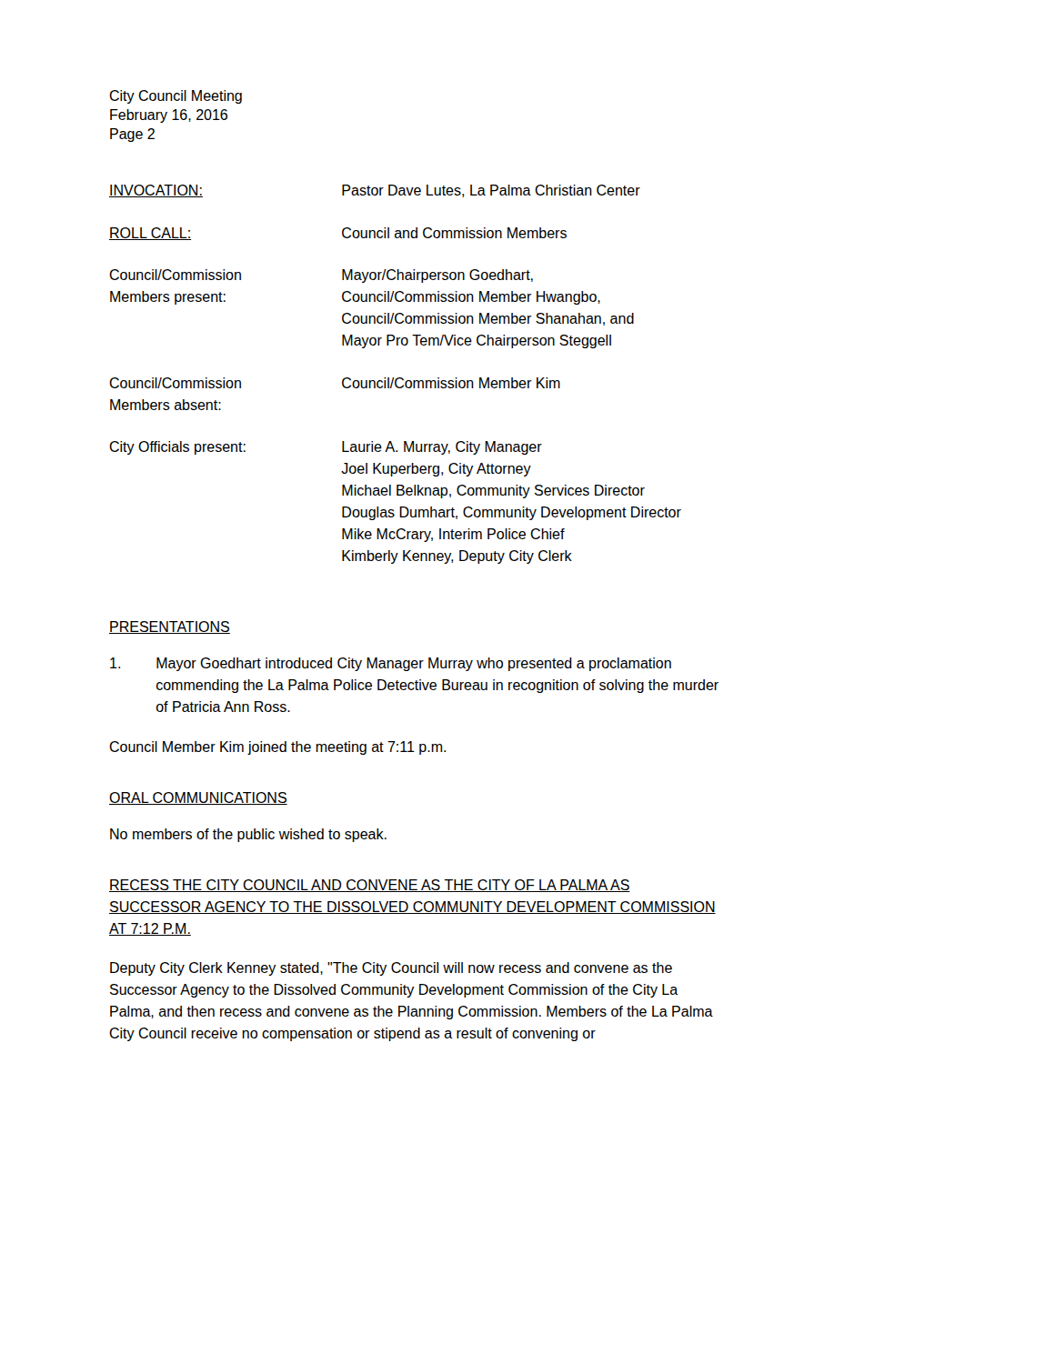City Council Meeting
February 16, 2016
Page 2
| INVOCATION: | Pastor Dave Lutes, La Palma Christian Center |
| ROLL CALL: | Council and Commission Members |
| Council/Commission Members present: | Mayor/Chairperson Goedhart, Council/Commission Member Hwangbo, Council/Commission Member Shanahan, and Mayor Pro Tem/Vice Chairperson Steggell |
| Council/Commission Members absent: | Council/Commission Member Kim |
| City Officials present: | Laurie A. Murray, City Manager Joel Kuperberg, City Attorney Michael Belknap, Community Services Director Douglas Dumhart, Community Development Director Mike McCrary, Interim Police Chief Kimberly Kenney, Deputy City Clerk |
PRESENTATIONS
1. Mayor Goedhart introduced City Manager Murray who presented a proclamation commending the La Palma Police Detective Bureau in recognition of solving the murder of Patricia Ann Ross.
Council Member Kim joined the meeting at 7:11 p.m.
ORAL COMMUNICATIONS
No members of the public wished to speak.
RECESS THE CITY COUNCIL AND CONVENE AS THE CITY OF LA PALMA AS SUCCESSOR AGENCY TO THE DISSOLVED COMMUNITY DEVELOPMENT COMMISSION AT 7:12 P.M.
Deputy City Clerk Kenney stated, "The City Council will now recess and convene as the Successor Agency to the Dissolved Community Development Commission of the City La Palma, and then recess and convene as the Planning Commission. Members of the La Palma City Council receive no compensation or stipend as a result of convening or